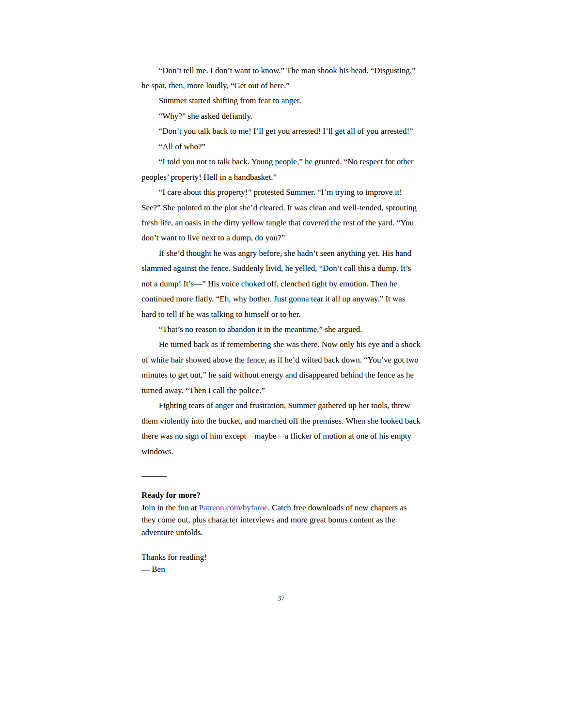“Don’t tell me. I don’t want to know.” The man shook his head. “Disgusting,” he spat, then, more loudly, “Get out of here.”
Summer started shifting from fear to anger.
“Why?” she asked defiantly.
“Don’t you talk back to me! I’ll get you arrested! I’ll get all of you arrested!”
“All of who?”
“I told you not to talk back. Young people,” he grunted. “No respect for other peoples’ property! Hell in a handbasket.”
“I care about this property!” protested Summer. “I’m trying to improve it! See?” She pointed to the plot she’d cleared. It was clean and well-tended, sprouting fresh life, an oasis in the dirty yellow tangle that covered the rest of the yard. “You don’t want to live next to a dump, do you?”
If she’d thought he was angry before, she hadn’t seen anything yet. His hand slammed against the fence. Suddenly livid, he yelled, “Don’t call this a dump. It’s not a dump! It’s—” His voice choked off, clenched tight by emotion. Then he continued more flatly. “Eh, why bother. Just gonna tear it all up anyway.” It was hard to tell if he was talking to himself or to her.
“That’s no reason to abandon it in the meantime,” she argued.
He turned back as if remembering she was there. Now only his eye and a shock of white hair showed above the fence, as if he’d wilted back down. “You’ve got two minutes to get out,” he said without energy and disappeared behind the fence as he turned away. “Then I call the police.”
Fighting tears of anger and frustration, Summer gathered up her tools, threw them violently into the bucket, and marched off the premises. When she looked back there was no sign of him except—maybe—a flicker of motion at one of his empty windows.
Ready for more?
Join in the fun at Patreon.com/byfaroe. Catch free downloads of new chapters as they come out, plus character interviews and more great bonus content as the adventure unfolds.
Thanks for reading!
— Ben
37